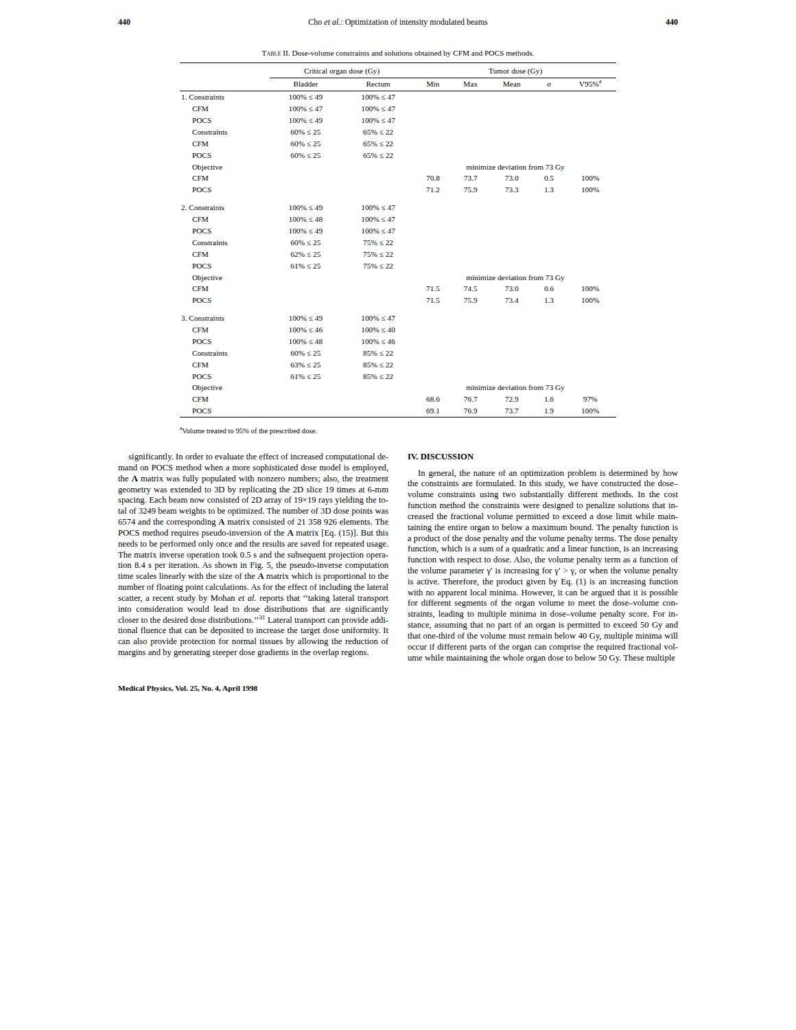440 Cho et al.: Optimization of intensity modulated beams 440
Table II. Dose-volume constraints and solutions obtained by CFM and POCS methods.
| | Critical organ dose (Gy) | Tumor dose (Gy) |
| --- | --- | --- |
| Bladder | Rectum | Min | Max | Mean | σ | V95% a |
| 1. Constraints | 100% ≤ 49 | 100% ≤ 47 | | | | | |
| CFM | 100% ≤ 47 | 100% ≤ 47 | | | | | |
| POCS | 100% ≤ 49 | 100% ≤ 47 | | | | | |
| Constraints | 60% ≤ 25 | 65% ≤ 22 | | | | | |
| CFM | 60% ≤ 25 | 65% ≤ 22 | | | | | |
| POCS | 60% ≤ 25 | 65% ≤ 22 | | | | | |
| Objective | | | minimize deviation from 73 Gy |
| CFM | | | 70.8 | 73.7 | 73.0 | 0.5 | 100% |
| POCS | | | 71.2 | 75.9 | 73.3 | 1.3 | 100% |
| 2. Constraints | 100% ≤ 49 | 100% ≤ 47 | | | | | |
| CFM | 100% ≤ 48 | 100% ≤ 47 | | | | | |
| POCS | 100% ≤ 49 | 100% ≤ 47 | | | | | |
| Constraints | 60% ≤ 25 | 75% ≤ 22 | | | | | |
| CFM | 62% ≤ 25 | 75% ≤ 22 | | | | | |
| POCS | 61% ≤ 25 | 75% ≤ 22 | | | | | |
| Objective | | | minimize deviation from 73 Gy |
| CFM | | | 71.5 | 74.5 | 73.0 | 0.6 | 100% |
| POCS | | | 71.5 | 75.9 | 73.4 | 1.3 | 100% |
| 3. Constraints | 100% ≤ 49 | 100% ≤ 47 | | | | | |
| CFM | 100% ≤ 46 | 100% ≤ 40 | | | | | |
| POCS | 100% ≤ 48 | 100% ≤ 46 | | | | | |
| Constraints | 60% ≤ 25 | 85% ≤ 22 | | | | | |
| CFM | 63% ≤ 25 | 85% ≤ 22 | | | | | |
| POCS | 61% ≤ 25 | 85% ≤ 22 | | | | | |
| Objective | | | minimize deviation from 73 Gy |
| CFM | | | 68.6 | 76.7 | 72.9 | 1.6 | 97% |
| POCS | | | 69.1 | 76.9 | 73.7 | 1.9 | 100% |
aVolume treated to 95% of the prescribed dose.
significantly. In order to evaluate the effect of increased computational demand on POCS method when a more sophisticated dose model is employed, the A matrix was fully populated with nonzero numbers; also, the treatment geometry was extended to 3D by replicating the 2D slice 19 times at 6-mm spacing. Each beam now consisted of 2D array of 19×19 rays yielding the total of 3249 beam weights to be optimized. The number of 3D dose points was 6574 and the corresponding A matrix consisted of 21 358 926 elements. The POCS method requires pseudo-inversion of the A matrix [Eq. (15)]. But this needs to be performed only once and the results are saved for repeated usage. The matrix inverse operation took 0.5 s and the subsequent projection operation 8.4 s per iteration. As shown in Fig. 5, the pseudo-inverse computation time scales linearly with the size of the A matrix which is proportional to the number of floating point calculations. As for the effect of including the lateral scatter, a recent study by Mohan et al. reports that ‘‘taking lateral transport into consideration would lead to dose distributions that are significantly closer to the desired dose distributions.’’31 Lateral transport can provide additional fluence that can be deposited to increase the target dose uniformity. It can also provide protection for normal tissues by allowing the reduction of margins and by generating steeper dose gradients in the overlap regions.
IV. DISCUSSION
In general, the nature of an optimization problem is determined by how the constraints are formulated. In this study, we have constructed the dose–volume constraints using two substantially different methods. In the cost function method the constraints were designed to penalize solutions that increased the fractional volume permitted to exceed a dose limit while maintaining the entire organ to below a maximum bound. The penalty function is a product of the dose penalty and the volume penalty terms. The dose penalty function, which is a sum of a quadratic and a linear function, is an increasing function with respect to dose. Also, the volume penalty term as a function of the volume parameter γ′ is increasing for γ′ > γ, or when the volume penalty is active. Therefore, the product given by Eq. (1) is an increasing function with no apparent local minima. However, it can be argued that it is possible for different segments of the organ volume to meet the dose–volume constraints, leading to multiple minima in dose–volume penalty score. For instance, assuming that no part of an organ is permitted to exceed 50 Gy and that one-third of the volume must remain below 40 Gy, multiple minima will occur if different parts of the organ can comprise the required fractional volume while maintaining the whole organ dose to below 50 Gy. These multiple
Medical Physics, Vol. 25, No. 4, April 1998